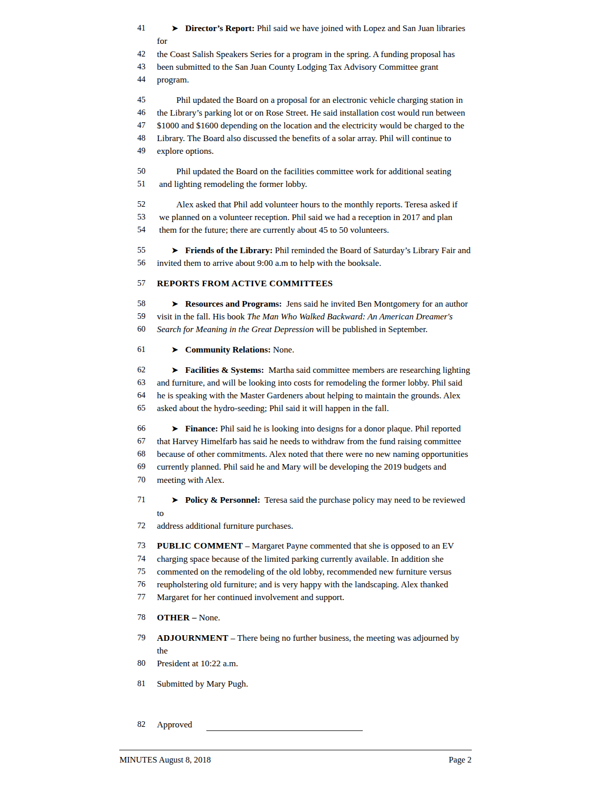41➤Director’s Report: Phil said we have joined with Lopez and San Juan libraries for
42 the Coast Salish Speakers Series for a program in the spring. A funding proposal has
43 been submitted to the San Juan County Lodging Tax Advisory Committee grant
44 program.
45 Phil updated the Board on a proposal for an electronic vehicle charging station in
46 the Library’s parking lot or on Rose Street. He said installation cost would run between
47$1000 and $1600 depending on the location and the electricity would be charged to the
48 Library. The Board also discussed the benefits of a solar array. Phil will continue to
49 explore options.
50 Phil updated the Board on the facilities committee work for additional seating
51 and lighting remodeling the former lobby.
52 Alex asked that Phil add volunteer hours to the monthly reports. Teresa asked if
53 we planned on a volunteer reception. Phil said we had a reception in 2017 and plan
54 them for the future; there are currently about 45 to 50 volunteers.
55➤Friends of the Library: Phil reminded the Board of Saturday’s Library Fair and
56 invited them to arrive about 9:00 a.m to help with the booksale.
57 REPORTS FROM ACTIVE COMMITTEES
58➤Resources and Programs: Jens said he invited Ben Montgomery for an author
59 visit in the fall. His book The Man Who Walked Backward: An American Dreamer's
60 Search for Meaning in the Great Depression will be published in September.
61➤Community Relations: None.
62➤Facilities & Systems: Martha said committee members are researching lighting
63 and furniture, and will be looking into costs for remodeling the former lobby. Phil said
64 he is speaking with the Master Gardeners about helping to maintain the grounds. Alex
65 asked about the hydro-seeding; Phil said it will happen in the fall.
66➤Finance: Phil said he is looking into designs for a donor plaque. Phil reported
67 that Harvey Himelfarb has said he needs to withdraw from the fund raising committee
68 because of other commitments. Alex noted that there were no new naming opportunities
69 currently planned. Phil said he and Mary will be developing the 2019 budgets and
70 meeting with Alex.
71➤Policy & Personnel: Teresa said the purchase policy may need to be reviewed to
72 address additional furniture purchases.
73 PUBLIC COMMENT – Margaret Payne commented that she is opposed to an EV
74 charging space because of the limited parking currently available. In addition she
75 commented on the remodeling of the old lobby, recommended new furniture versus
76 reupholstering old furniture; and is very happy with the landscaping. Alex thanked
77 Margaret for her continued involvement and support.
78 OTHER – None.
79 ADJOURNMENT – There being no further business, the meeting was adjourned by the
80 President at 10:22 a.m.
81 Submitted by Mary Pugh.
82 Approved
MINUTES August 8, 2018 Page 2